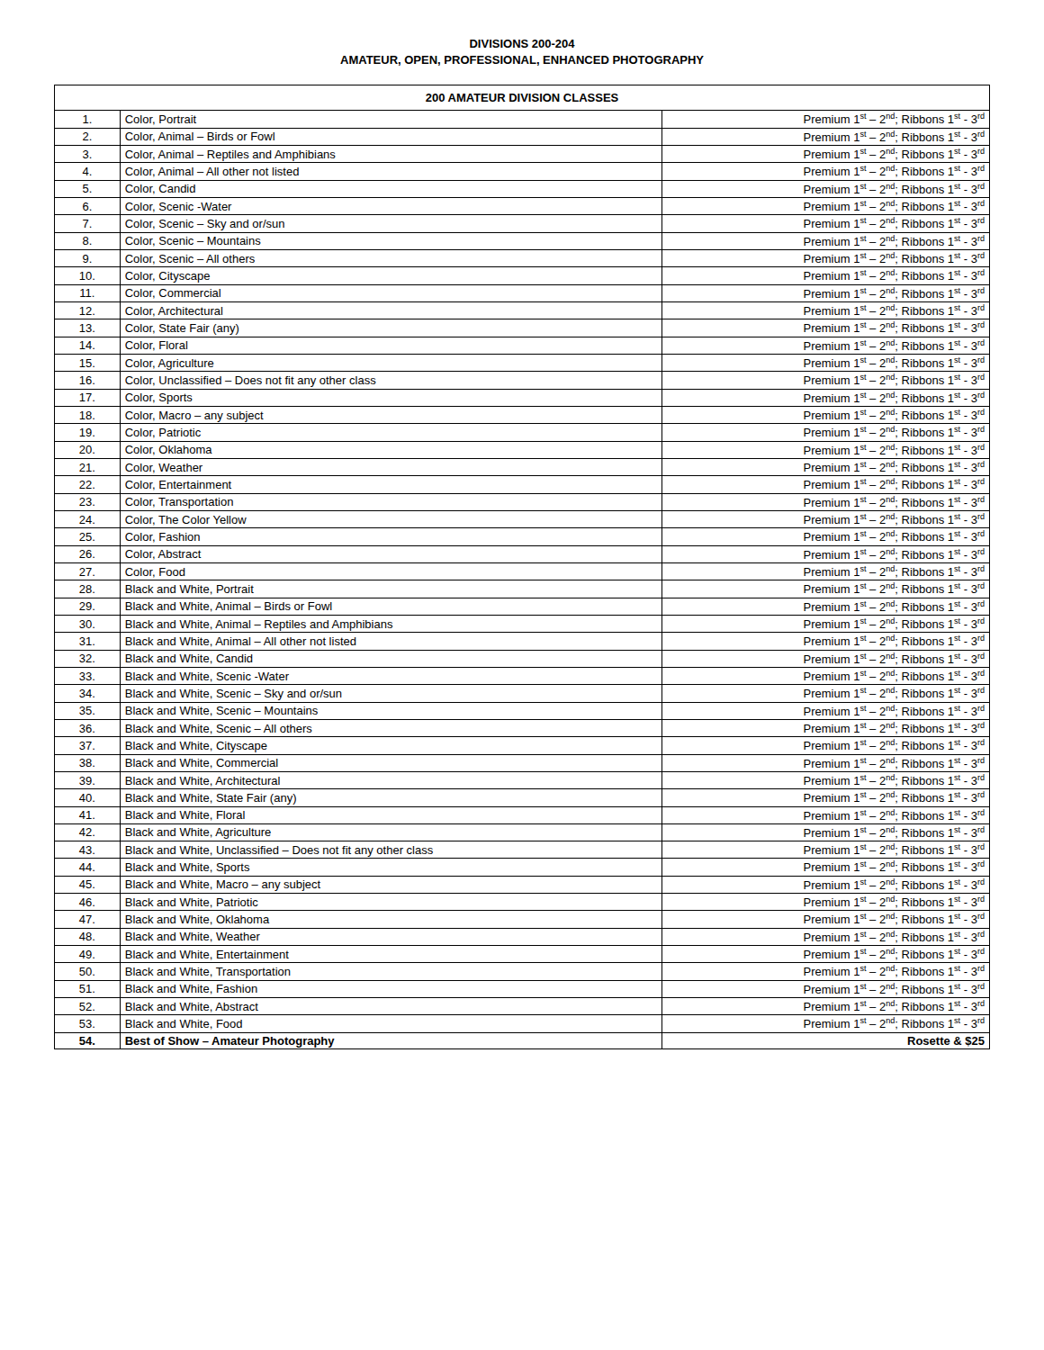DIVISIONS 200-204
AMATEUR, OPEN, PROFESSIONAL, ENHANCED PHOTOGRAPHY
200 AMATEUR DIVISION CLASSES
| 1. | Color, Portrait | Premium 1 st – 2 nd ; Ribbons 1 st - 3 rd |
| 2. | Color, Animal – Birds or Fowl | Premium 1 st – 2 nd ; Ribbons 1 st - 3 rd |
| 3. | Color, Animal – Reptiles and Amphibians | Premium 1 st – 2 nd ; Ribbons 1 st - 3 rd |
| 4. | Color, Animal – All other not listed | Premium 1 st – 2 nd ; Ribbons 1 st - 3 rd |
| 5. | Color, Candid | Premium 1 st – 2 nd ; Ribbons 1 st - 3 rd |
| 6. | Color, Scenic -Water | Premium 1 st – 2 nd ; Ribbons 1 st - 3 rd |
| 7. | Color, Scenic – Sky and or/sun | Premium 1 st – 2 nd ; Ribbons 1 st - 3 rd |
| 8. | Color, Scenic – Mountains | Premium 1 st – 2 nd ; Ribbons 1 st - 3 rd |
| 9. | Color, Scenic – All others | Premium 1 st – 2 nd ; Ribbons 1 st - 3 rd |
| 10. | Color, Cityscape | Premium 1 st – 2 nd ; Ribbons 1 st - 3 rd |
| 11. | Color, Commercial | Premium 1 st – 2 nd ; Ribbons 1 st - 3 rd |
| 12. | Color, Architectural | Premium 1 st – 2 nd ; Ribbons 1 st - 3 rd |
| 13. | Color, State Fair (any) | Premium 1 st – 2 nd ; Ribbons 1 st - 3 rd |
| 14. | Color, Floral | Premium 1 st – 2 nd ; Ribbons 1 st - 3 rd |
| 15. | Color, Agriculture | Premium 1 st – 2 nd ; Ribbons 1 st - 3 rd |
| 16. | Color, Unclassified – Does not fit any other class | Premium 1 st – 2 nd ; Ribbons 1 st - 3 rd |
| 17. | Color, Sports | Premium 1 st – 2 nd ; Ribbons 1 st - 3 rd |
| 18. | Color, Macro – any subject | Premium 1 st – 2 nd ; Ribbons 1 st - 3 rd |
| 19. | Color, Patriotic | Premium 1 st – 2 nd ; Ribbons 1 st - 3 rd |
| 20. | Color, Oklahoma | Premium 1 st – 2 nd ; Ribbons 1 st - 3 rd |
| 21. | Color, Weather | Premium 1 st – 2 nd ; Ribbons 1 st - 3 rd |
| 22. | Color, Entertainment | Premium 1 st – 2 nd ; Ribbons 1 st - 3 rd |
| 23. | Color, Transportation | Premium 1 st – 2 nd ; Ribbons 1 st - 3 rd |
| 24. | Color, The Color Yellow | Premium 1 st – 2 nd ; Ribbons 1 st - 3 rd |
| 25. | Color, Fashion | Premium 1 st – 2 nd ; Ribbons 1 st - 3 rd |
| 26. | Color, Abstract | Premium 1 st – 2 nd ; Ribbons 1 st - 3 rd |
| 27. | Color, Food | Premium 1 st – 2 nd ; Ribbons 1 st - 3 rd |
| 28. | Black and White, Portrait | Premium 1 st – 2 nd ; Ribbons 1 st - 3 rd |
| 29. | Black and White, Animal – Birds or Fowl | Premium 1 st – 2 nd ; Ribbons 1 st - 3 rd |
| 30. | Black and White, Animal – Reptiles and Amphibians | Premium 1 st – 2 nd ; Ribbons 1 st - 3 rd |
| 31. | Black and White, Animal – All other not listed | Premium 1 st – 2 nd ; Ribbons 1 st - 3 rd |
| 32. | Black and White, Candid | Premium 1 st – 2 nd ; Ribbons 1 st - 3 rd |
| 33. | Black and White, Scenic -Water | Premium 1 st – 2 nd ; Ribbons 1 st - 3 rd |
| 34. | Black and White, Scenic – Sky and or/sun | Premium 1 st – 2 nd ; Ribbons 1 st - 3 rd |
| 35. | Black and White, Scenic – Mountains | Premium 1 st – 2 nd ; Ribbons 1 st - 3 rd |
| 36. | Black and White, Scenic – All others | Premium 1 st – 2 nd ; Ribbons 1 st - 3 rd |
| 37. | Black and White, Cityscape | Premium 1 st – 2 nd ; Ribbons 1 st - 3 rd |
| 38. | Black and White, Commercial | Premium 1 st – 2 nd ; Ribbons 1 st - 3 rd |
| 39. | Black and White, Architectural | Premium 1 st – 2 nd ; Ribbons 1 st - 3 rd |
| 40. | Black and White, State Fair (any) | Premium 1 st – 2 nd ; Ribbons 1 st - 3 rd |
| 41. | Black and White, Floral | Premium 1 st – 2 nd ; Ribbons 1 st - 3 rd |
| 42. | Black and White, Agriculture | Premium 1 st – 2 nd ; Ribbons 1 st - 3 rd |
| 43. | Black and White, Unclassified – Does not fit any other class | Premium 1 st – 2 nd ; Ribbons 1 st - 3 rd |
| 44. | Black and White, Sports | Premium 1 st – 2 nd ; Ribbons 1 st - 3 rd |
| 45. | Black and White, Macro – any subject | Premium 1 st – 2 nd ; Ribbons 1 st - 3 rd |
| 46. | Black and White, Patriotic | Premium 1 st – 2 nd ; Ribbons 1 st - 3 rd |
| 47. | Black and White, Oklahoma | Premium 1 st – 2 nd ; Ribbons 1 st - 3 rd |
| 48. | Black and White, Weather | Premium 1 st – 2 nd ; Ribbons 1 st - 3 rd |
| 49. | Black and White, Entertainment | Premium 1 st – 2 nd ; Ribbons 1 st - 3 rd |
| 50. | Black and White, Transportation | Premium 1 st – 2 nd ; Ribbons 1 st - 3 rd |
| 51. | Black and White, Fashion | Premium 1 st – 2 nd ; Ribbons 1 st - 3 rd |
| 52. | Black and White, Abstract | Premium 1 st – 2 nd ; Ribbons 1 st - 3 rd |
| 53. | Black and White, Food | Premium 1 st – 2 nd ; Ribbons 1 st - 3 rd |
| 54. | Best of Show – Amateur Photography | Rosette & $25 |